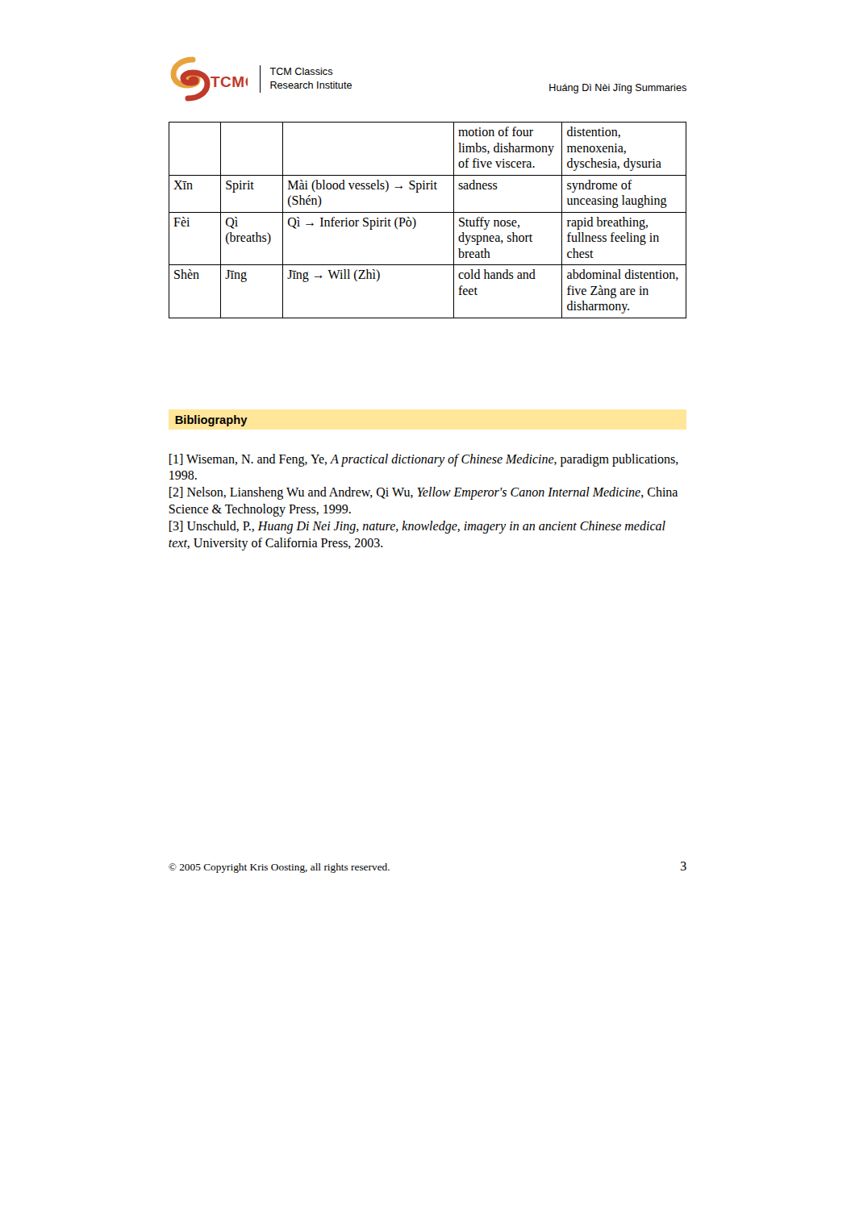TCMCRI
TCM Classics
Research Institute
Huáng Dì Nèi Jīng Summaries
| | | | motion of four limbs, disharmony of five viscera. | distention, menoxenia, dyschesia, dysuria |
| Xīn | Spirit | Mài (blood vessels) → Spirit (Shén) | sadness | syndrome of unceasing laughing |
| Fèi | Qì (breaths) | Qì → Inferior Spirit (Pò) | Stuffy nose, dyspnea, short breath | rapid breathing, fullness feeling in chest |
| Shèn | Jīng | Jīng → Will (Zhì) | cold hands and feet | abdominal distention, five Zàng are in disharmony. |
Bibliography
[1] Wiseman, N. and Feng, Ye, A practical dictionary of Chinese Medicine, paradigm publications, 1998.
[2] Nelson, Liansheng Wu and Andrew, Qi Wu, Yellow Emperor's Canon Internal Medicine, China Science & Technology Press, 1999.
[3] Unschuld, P., Huang Di Nei Jing, nature, knowledge, imagery in an ancient Chinese medical text, University of California Press, 2003.
© 2005 Copyright Kris Oosting, all rights reserved.
3